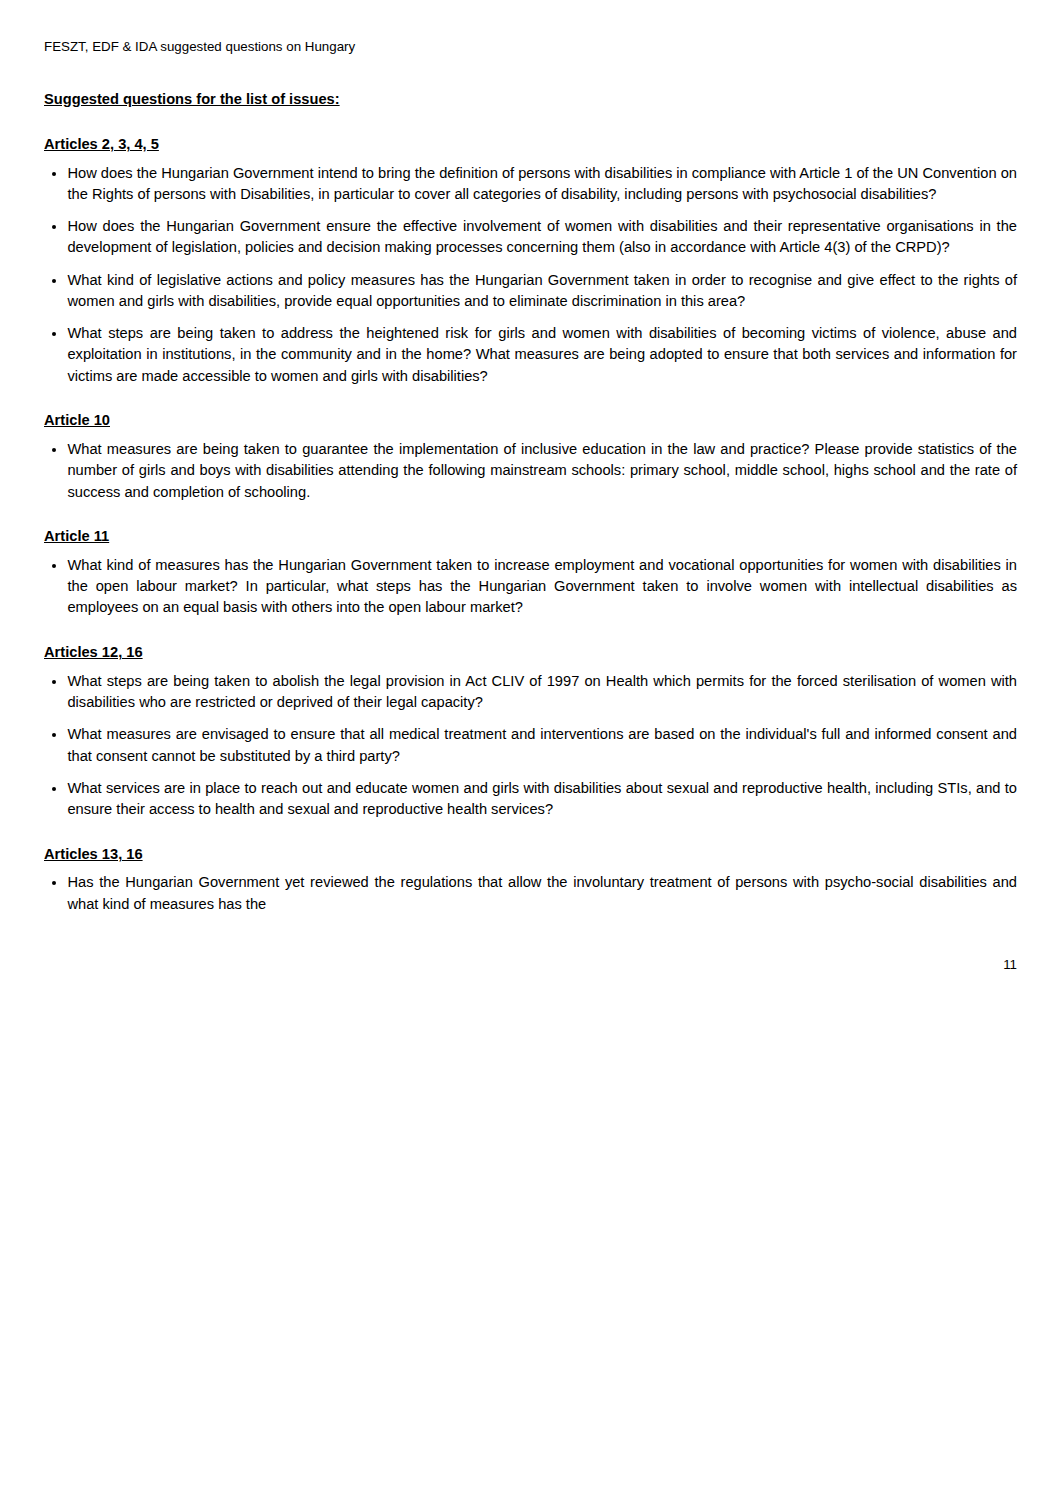FESZT, EDF & IDA suggested questions on Hungary
Suggested questions for the list of issues:
Articles 2, 3, 4, 5
How does the Hungarian Government intend to bring the definition of persons with disabilities in compliance with Article 1 of the UN Convention on the Rights of persons with Disabilities, in particular to cover all categories of disability, including persons with psychosocial disabilities?
How does the Hungarian Government ensure the effective involvement of women with disabilities and their representative organisations in the development of legislation, policies and decision making processes concerning them (also in accordance with Article 4(3) of the CRPD)?
What kind of legislative actions and policy measures has the Hungarian Government taken in order to recognise and give effect to the rights of women and girls with disabilities, provide equal opportunities and to eliminate discrimination in this area?
What steps are being taken to address the heightened risk for girls and women with disabilities of becoming victims of violence, abuse and exploitation in institutions, in the community and in the home? What measures are being adopted to ensure that both services and information for victims are made accessible to women and girls with disabilities?
Article 10
What measures are being taken to guarantee the implementation of inclusive education in the law and practice? Please provide statistics of the number of girls and boys with disabilities attending the following mainstream schools: primary school, middle school, highs school and the rate of success and completion of schooling.
Article 11
What kind of measures has the Hungarian Government taken to increase employment and vocational opportunities for women with disabilities in the open labour market? In particular, what steps has the Hungarian Government taken to involve women with intellectual disabilities as employees on an equal basis with others into the open labour market?
Articles 12, 16
What steps are being taken to abolish the legal provision in Act CLIV of 1997 on Health which permits for the forced sterilisation of women with disabilities who are restricted or deprived of their legal capacity?
What measures are envisaged to ensure that all medical treatment and interventions are based on the individual's full and informed consent and that consent cannot be substituted by a third party?
What services are in place to reach out and educate women and girls with disabilities about sexual and reproductive health, including STIs, and to ensure their access to health and sexual and reproductive health services?
Articles 13, 16
Has the Hungarian Government yet reviewed the regulations that allow the involuntary treatment of persons with psycho-social disabilities and what kind of measures has the
11